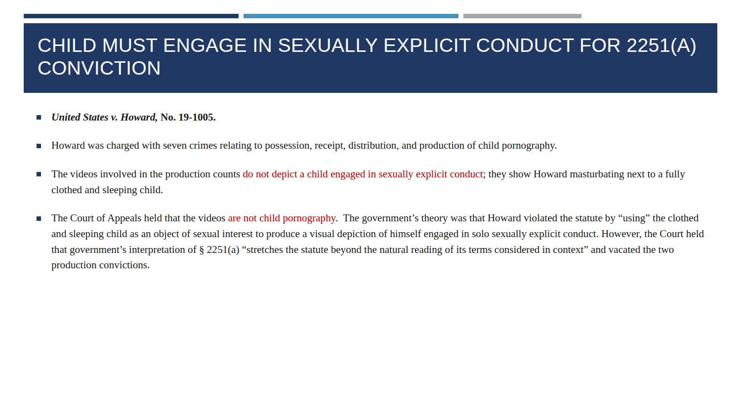Child must engage in sexually explicit conduct for 2251(a) conviction
United States v. Howard, No. 19-1005.
Howard was charged with seven crimes relating to possession, receipt, distribution, and production of child pornography.
The videos involved in the production counts do not depict a child engaged in sexually explicit conduct; they show Howard masturbating next to a fully clothed and sleeping child.
The Court of Appeals held that the videos are not child pornography. The government’s theory was that Howard violated the statute by “using” the clothed and sleeping child as an object of sexual interest to produce a visual depiction of himself engaged in solo sexually explicit conduct. However, the Court held that government’s interpretation of § 2251(a) “stretches the statute beyond the natural reading of its terms considered in context” and vacated the two production convictions.